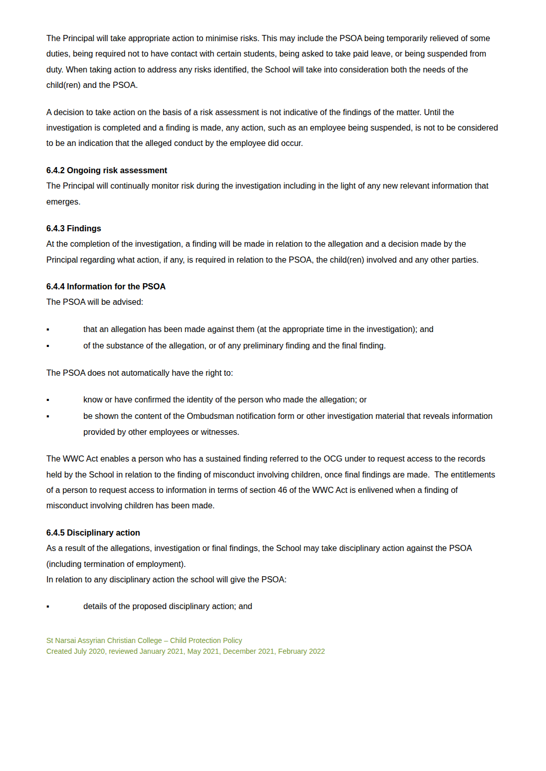The Principal will take appropriate action to minimise risks. This may include the PSOA being temporarily relieved of some duties, being required not to have contact with certain students, being asked to take paid leave, or being suspended from duty. When taking action to address any risks identified, the School will take into consideration both the needs of the child(ren) and the PSOA.
A decision to take action on the basis of a risk assessment is not indicative of the findings of the matter. Until the investigation is completed and a finding is made, any action, such as an employee being suspended, is not to be considered to be an indication that the alleged conduct by the employee did occur.
6.4.2 Ongoing risk assessment
The Principal will continually monitor risk during the investigation including in the light of any new relevant information that emerges.
6.4.3 Findings
At the completion of the investigation, a finding will be made in relation to the allegation and a decision made by the Principal regarding what action, if any, is required in relation to the PSOA, the child(ren) involved and any other parties.
6.4.4 Information for the PSOA
The PSOA will be advised:
that an allegation has been made against them (at the appropriate time in the investigation); and
of the substance of the allegation, or of any preliminary finding and the final finding.
The PSOA does not automatically have the right to:
know or have confirmed the identity of the person who made the allegation; or
be shown the content of the Ombudsman notification form or other investigation material that reveals information provided by other employees or witnesses.
The WWC Act enables a person who has a sustained finding referred to the OCG under to request access to the records held by the School in relation to the finding of misconduct involving children, once final findings are made. The entitlements of a person to request access to information in terms of section 46 of the WWC Act is enlivened when a finding of misconduct involving children has been made.
6.4.5 Disciplinary action
As a result of the allegations, investigation or final findings, the School may take disciplinary action against the PSOA (including termination of employment).
In relation to any disciplinary action the school will give the PSOA:
details of the proposed disciplinary action; and
St Narsai Assyrian Christian College – Child Protection Policy
Created July 2020, reviewed January 2021, May 2021, December 2021, February 2022